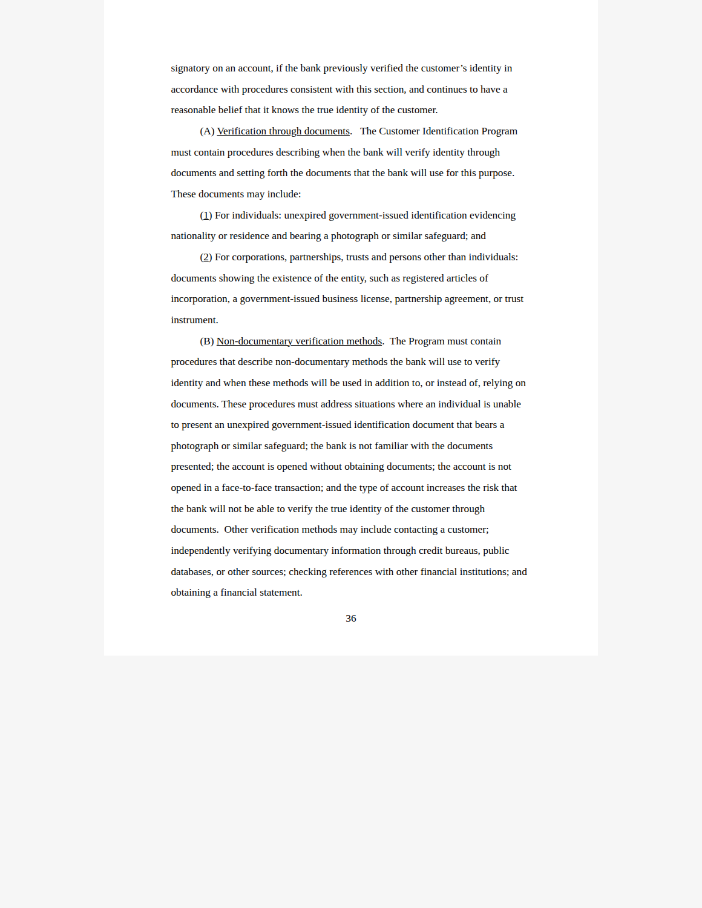signatory on an account, if the bank previously verified the customer’s identity in accordance with procedures consistent with this section, and continues to have a reasonable belief that it knows the true identity of the customer.
(A) Verification through documents. The Customer Identification Program must contain procedures describing when the bank will verify identity through documents and setting forth the documents that the bank will use for this purpose. These documents may include:
(1) For individuals: unexpired government-issued identification evidencing nationality or residence and bearing a photograph or similar safeguard; and
(2) For corporations, partnerships, trusts and persons other than individuals: documents showing the existence of the entity, such as registered articles of incorporation, a government-issued business license, partnership agreement, or trust instrument.
(B) Non-documentary verification methods. The Program must contain procedures that describe non-documentary methods the bank will use to verify identity and when these methods will be used in addition to, or instead of, relying on documents. These procedures must address situations where an individual is unable to present an unexpired government-issued identification document that bears a photograph or similar safeguard; the bank is not familiar with the documents presented; the account is opened without obtaining documents; the account is not opened in a face-to-face transaction; and the type of account increases the risk that the bank will not be able to verify the true identity of the customer through documents. Other verification methods may include contacting a customer; independently verifying documentary information through credit bureaus, public databases, or other sources; checking references with other financial institutions; and obtaining a financial statement.
36